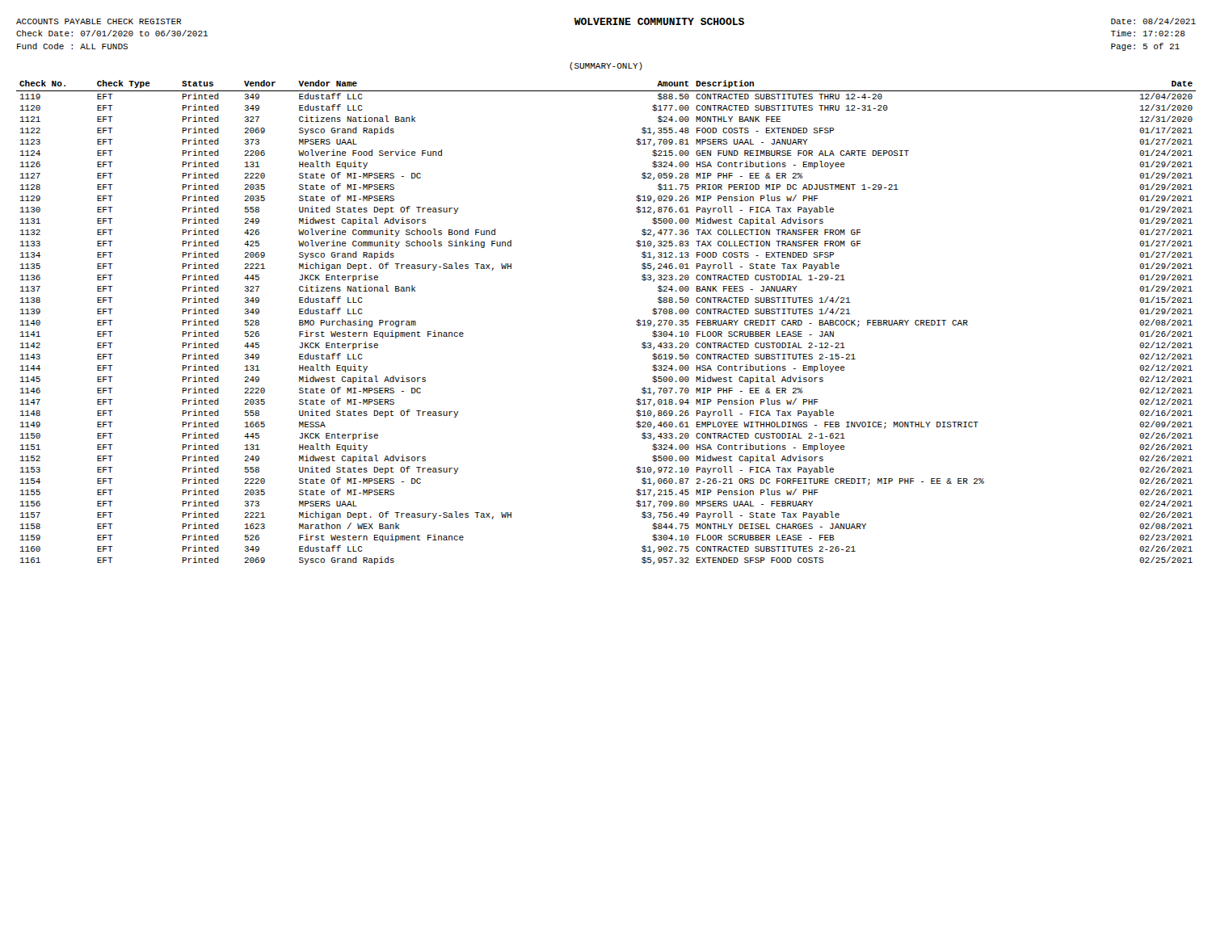ACCOUNTS PAYABLE CHECK REGISTER
Check Date: 07/01/2020 to 06/30/2021
Fund Code : ALL FUNDS
WOLVERINE COMMUNITY SCHOOLS
Date: 08/24/2021
Time: 17:02:28
Page: 5 of 21
(SUMMARY-ONLY)
| Check No. | Check Type | Status | Vendor | Vendor Name | Amount | Description | Date |
| --- | --- | --- | --- | --- | --- | --- | --- |
| 1119 | EFT | Printed | 349 | Edustaff LLC | $88.50 | CONTRACTED SUBSTITUTES THRU 12-4-20 | 12/04/2020 |
| 1120 | EFT | Printed | 349 | Edustaff LLC | $177.00 | CONTRACTED SUBSTITUTES THRU 12-31-20 | 12/31/2020 |
| 1121 | EFT | Printed | 327 | Citizens National Bank | $24.00 | MONTHLY BANK FEE | 12/31/2020 |
| 1122 | EFT | Printed | 2069 | Sysco Grand Rapids | $1,355.48 | FOOD COSTS - EXTENDED SFSP | 01/17/2021 |
| 1123 | EFT | Printed | 373 | MPSERS UAAL | $17,709.81 | MPSERS UAAL - JANUARY | 01/27/2021 |
| 1124 | EFT | Printed | 2206 | Wolverine Food Service Fund | $215.00 | GEN FUND REIMBURSE FOR ALA CARTE DEPOSIT | 01/24/2021 |
| 1126 | EFT | Printed | 131 | Health Equity | $324.00 | HSA Contributions - Employee | 01/29/2021 |
| 1127 | EFT | Printed | 2220 | State Of MI-MPSERS - DC | $2,059.28 | MIP PHF - EE & ER 2% | 01/29/2021 |
| 1128 | EFT | Printed | 2035 | State of MI-MPSERS | $11.75 | PRIOR PERIOD MIP DC ADJUSTMENT 1-29-21 | 01/29/2021 |
| 1129 | EFT | Printed | 2035 | State of MI-MPSERS | $19,029.26 | MIP Pension Plus w/ PHF | 01/29/2021 |
| 1130 | EFT | Printed | 558 | United States Dept Of Treasury | $12,876.61 | Payroll - FICA Tax Payable | 01/29/2021 |
| 1131 | EFT | Printed | 249 | Midwest Capital Advisors | $500.00 | Midwest Capital Advisors | 01/29/2021 |
| 1132 | EFT | Printed | 426 | Wolverine Community Schools Bond Fund | $2,477.36 | TAX COLLECTION TRANSFER FROM GF | 01/27/2021 |
| 1133 | EFT | Printed | 425 | Wolverine Community Schools Sinking Fund | $10,325.83 | TAX COLLECTION TRANSFER FROM GF | 01/27/2021 |
| 1134 | EFT | Printed | 2069 | Sysco Grand Rapids | $1,312.13 | FOOD COSTS - EXTENDED SFSP | 01/27/2021 |
| 1135 | EFT | Printed | 2221 | Michigan Dept. Of Treasury-Sales Tax, WH | $5,246.01 | Payroll - State Tax Payable | 01/29/2021 |
| 1136 | EFT | Printed | 445 | JKCK Enterprise | $3,323.20 | CONTRACTED CUSTODIAL 1-29-21 | 01/29/2021 |
| 1137 | EFT | Printed | 327 | Citizens National Bank | $24.00 | BANK FEES - JANUARY | 01/29/2021 |
| 1138 | EFT | Printed | 349 | Edustaff LLC | $88.50 | CONTRACTED SUBSTITUTES 1/4/21 | 01/15/2021 |
| 1139 | EFT | Printed | 349 | Edustaff LLC | $708.00 | CONTRACTED SUBSTITUTES 1/4/21 | 01/29/2021 |
| 1140 | EFT | Printed | 528 | BMO Purchasing Program | $19,270.35 | FEBRUARY CREDIT CARD - BABCOCK; FEBRUARY CREDIT CAR | 02/08/2021 |
| 1141 | EFT | Printed | 526 | First Western Equipment Finance | $304.10 | FLOOR SCRUBBER LEASE - JAN | 01/26/2021 |
| 1142 | EFT | Printed | 445 | JKCK Enterprise | $3,433.20 | CONTRACTED CUSTODIAL 2-12-21 | 02/12/2021 |
| 1143 | EFT | Printed | 349 | Edustaff LLC | $619.50 | CONTRACTED SUBSTITUTES 2-15-21 | 02/12/2021 |
| 1144 | EFT | Printed | 131 | Health Equity | $324.00 | HSA Contributions - Employee | 02/12/2021 |
| 1145 | EFT | Printed | 249 | Midwest Capital Advisors | $500.00 | Midwest Capital Advisors | 02/12/2021 |
| 1146 | EFT | Printed | 2220 | State Of MI-MPSERS - DC | $1,707.70 | MIP PHF - EE & ER 2% | 02/12/2021 |
| 1147 | EFT | Printed | 2035 | State of MI-MPSERS | $17,018.94 | MIP Pension Plus w/ PHF | 02/12/2021 |
| 1148 | EFT | Printed | 558 | United States Dept Of Treasury | $10,869.26 | Payroll - FICA Tax Payable | 02/16/2021 |
| 1149 | EFT | Printed | 1665 | MESSA | $20,460.61 | EMPLOYEE WITHHOLDINGS - FEB INVOICE; MONTHLY DISTRICT | 02/09/2021 |
| 1150 | EFT | Printed | 445 | JKCK Enterprise | $3,433.20 | CONTRACTED CUSTODIAL 2-1-621 | 02/26/2021 |
| 1151 | EFT | Printed | 131 | Health Equity | $324.00 | HSA Contributions - Employee | 02/26/2021 |
| 1152 | EFT | Printed | 249 | Midwest Capital Advisors | $500.00 | Midwest Capital Advisors | 02/26/2021 |
| 1153 | EFT | Printed | 558 | United States Dept Of Treasury | $10,972.10 | Payroll - FICA Tax Payable | 02/26/2021 |
| 1154 | EFT | Printed | 2220 | State Of MI-MPSERS - DC | $1,060.87 | 2-26-21 ORS DC FORFEITURE CREDIT; MIP PHF - EE & ER 2% | 02/26/2021 |
| 1155 | EFT | Printed | 2035 | State of MI-MPSERS | $17,215.45 | MIP Pension Plus w/ PHF | 02/26/2021 |
| 1156 | EFT | Printed | 373 | MPSERS UAAL | $17,709.80 | MPSERS UAAL - FEBRUARY | 02/24/2021 |
| 1157 | EFT | Printed | 2221 | Michigan Dept. Of Treasury-Sales Tax, WH | $3,756.49 | Payroll - State Tax Payable | 02/26/2021 |
| 1158 | EFT | Printed | 1623 | Marathon / WEX Bank | $844.75 | MONTHLY DEISEL CHARGES - JANUARY | 02/08/2021 |
| 1159 | EFT | Printed | 526 | First Western Equipment Finance | $304.10 | FLOOR SCRUBBER LEASE - FEB | 02/23/2021 |
| 1160 | EFT | Printed | 349 | Edustaff LLC | $1,902.75 | CONTRACTED SUBSTITUTES 2-26-21 | 02/26/2021 |
| 1161 | EFT | Printed | 2069 | Sysco Grand Rapids | $5,957.32 | EXTENDED SFSP FOOD COSTS | 02/25/2021 |